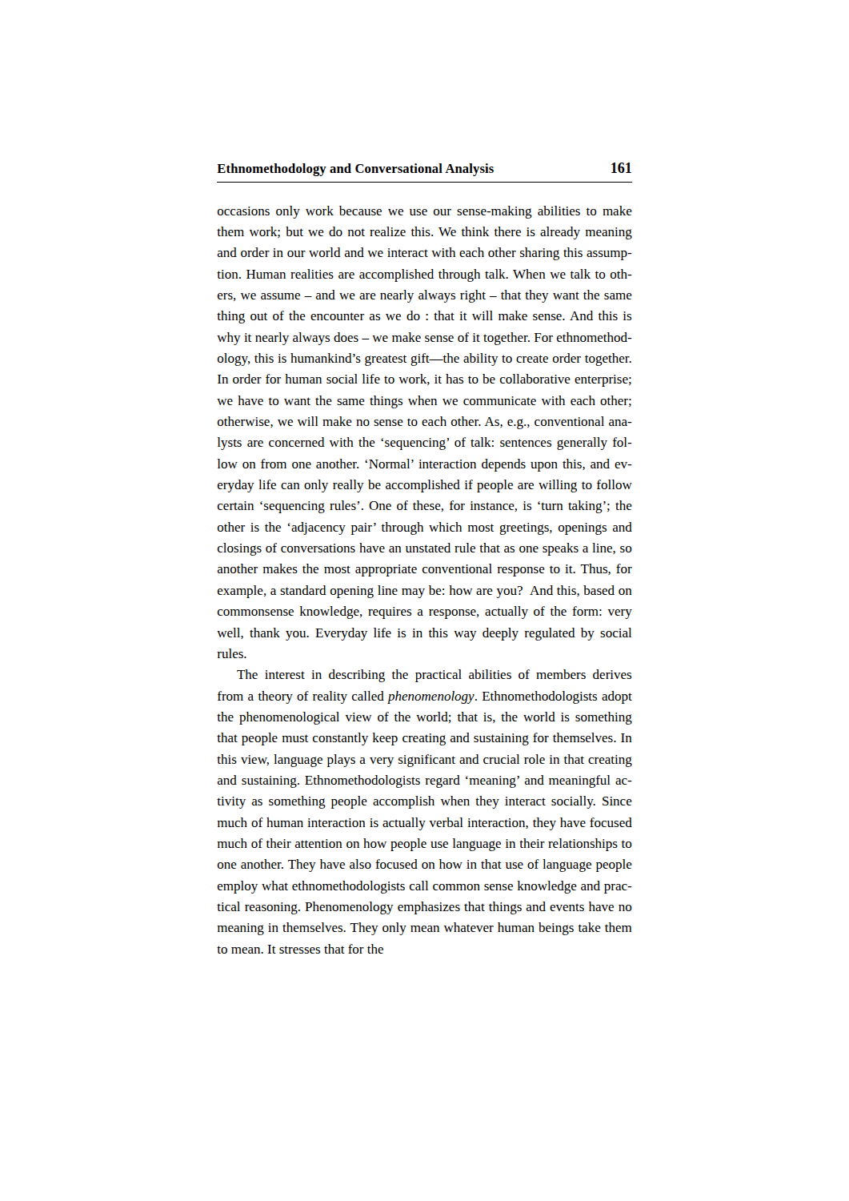Ethnomethodology and Conversational Analysis 161
occasions only work because we use our sense-making abilities to make them work; but we do not realize this. We think there is already meaning and order in our world and we interact with each other sharing this assumption. Human realities are accomplished through talk. When we talk to others, we assume – and we are nearly always right – that they want the same thing out of the encounter as we do : that it will make sense. And this is why it nearly always does – we make sense of it together. For ethnomethodology, this is humankind’s greatest gift—the ability to create order together. In order for human social life to work, it has to be collaborative enterprise; we have to want the same things when we communicate with each other; otherwise, we will make no sense to each other. As, e.g., conventional analysts are concerned with the ‘sequencing’ of talk: sentences generally follow on from one another. ‘Normal’ interaction depends upon this, and everyday life can only really be accomplished if people are willing to follow certain ‘sequencing rules’. One of these, for instance, is ‘turn taking’; the other is the ‘adjacency pair’ through which most greetings, openings and closings of conversations have an unstated rule that as one speaks a line, so another makes the most appropriate conventional response to it. Thus, for example, a standard opening line may be: how are you? And this, based on commonsense knowledge, requires a response, actually of the form: very well, thank you. Everyday life is in this way deeply regulated by social rules.
The interest in describing the practical abilities of members derives from a theory of reality called phenomenology. Ethnomethodologists adopt the phenomenological view of the world; that is, the world is something that people must constantly keep creating and sustaining for themselves. In this view, language plays a very significant and crucial role in that creating and sustaining. Ethnomethodologists regard ‘meaning’ and meaningful activity as something people accomplish when they interact socially. Since much of human interaction is actually verbal interaction, they have focused much of their attention on how people use language in their relationships to one another. They have also focused on how in that use of language people employ what ethnomethodologists call common sense knowledge and practical reasoning. Phenomenology emphasizes that things and events have no meaning in themselves. They only mean whatever human beings take them to mean. It stresses that for the